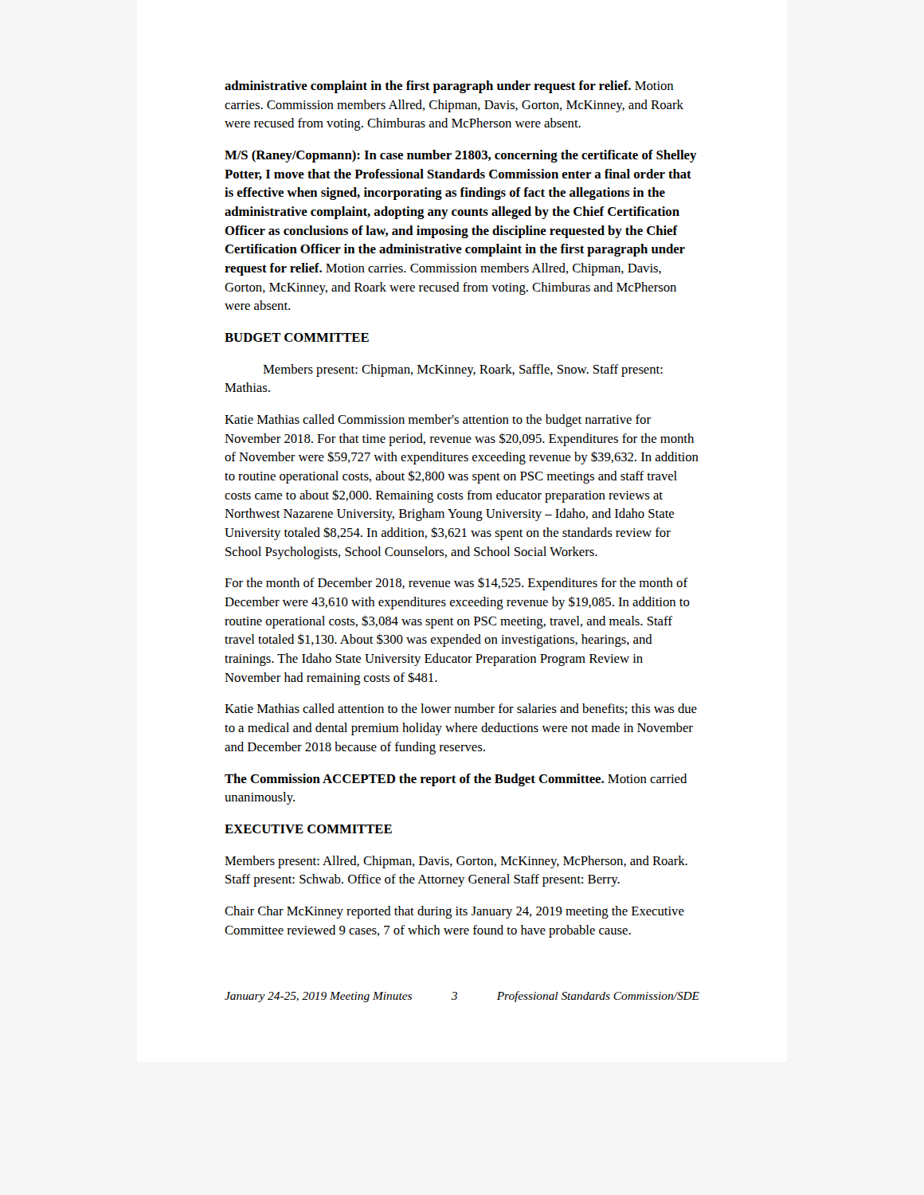administrative complaint in the first paragraph under request for relief. Motion carries. Commission members Allred, Chipman, Davis, Gorton, McKinney, and Roark were recused from voting. Chimburas and McPherson were absent.
M/S (Raney/Copmann): In case number 21803, concerning the certificate of Shelley Potter, I move that the Professional Standards Commission enter a final order that is effective when signed, incorporating as findings of fact the allegations in the administrative complaint, adopting any counts alleged by the Chief Certification Officer as conclusions of law, and imposing the discipline requested by the Chief Certification Officer in the administrative complaint in the first paragraph under request for relief. Motion carries. Commission members Allred, Chipman, Davis, Gorton, McKinney, and Roark were recused from voting. Chimburas and McPherson were absent.
Budget Committee
Members present: Chipman, McKinney, Roark, Saffle, Snow. Staff present: Mathias.
Katie Mathias called Commission member's attention to the budget narrative for November 2018. For that time period, revenue was $20,095. Expenditures for the month of November were $59,727 with expenditures exceeding revenue by $39,632. In addition to routine operational costs, about $2,800 was spent on PSC meetings and staff travel costs came to about $2,000. Remaining costs from educator preparation reviews at Northwest Nazarene University, Brigham Young University – Idaho, and Idaho State University totaled $8,254. In addition, $3,621 was spent on the standards review for School Psychologists, School Counselors, and School Social Workers.
For the month of December 2018, revenue was $14,525. Expenditures for the month of December were 43,610 with expenditures exceeding revenue by $19,085. In addition to routine operational costs, $3,084 was spent on PSC meeting, travel, and meals. Staff travel totaled $1,130. About $300 was expended on investigations, hearings, and trainings. The Idaho State University Educator Preparation Program Review in November had remaining costs of $481.
Katie Mathias called attention to the lower number for salaries and benefits; this was due to a medical and dental premium holiday where deductions were not made in November and December 2018 because of funding reserves.
The Commission ACCEPTED the report of the Budget Committee. Motion carried unanimously.
Executive Committee
Members present: Allred, Chipman, Davis, Gorton, McKinney, McPherson, and Roark. Staff present: Schwab. Office of the Attorney General Staff present: Berry.
Chair Char McKinney reported that during its January 24, 2019 meeting the Executive Committee reviewed 9 cases, 7 of which were found to have probable cause.
January 24-25, 2019 Meeting Minutes 3 Professional Standards Commission/SDE